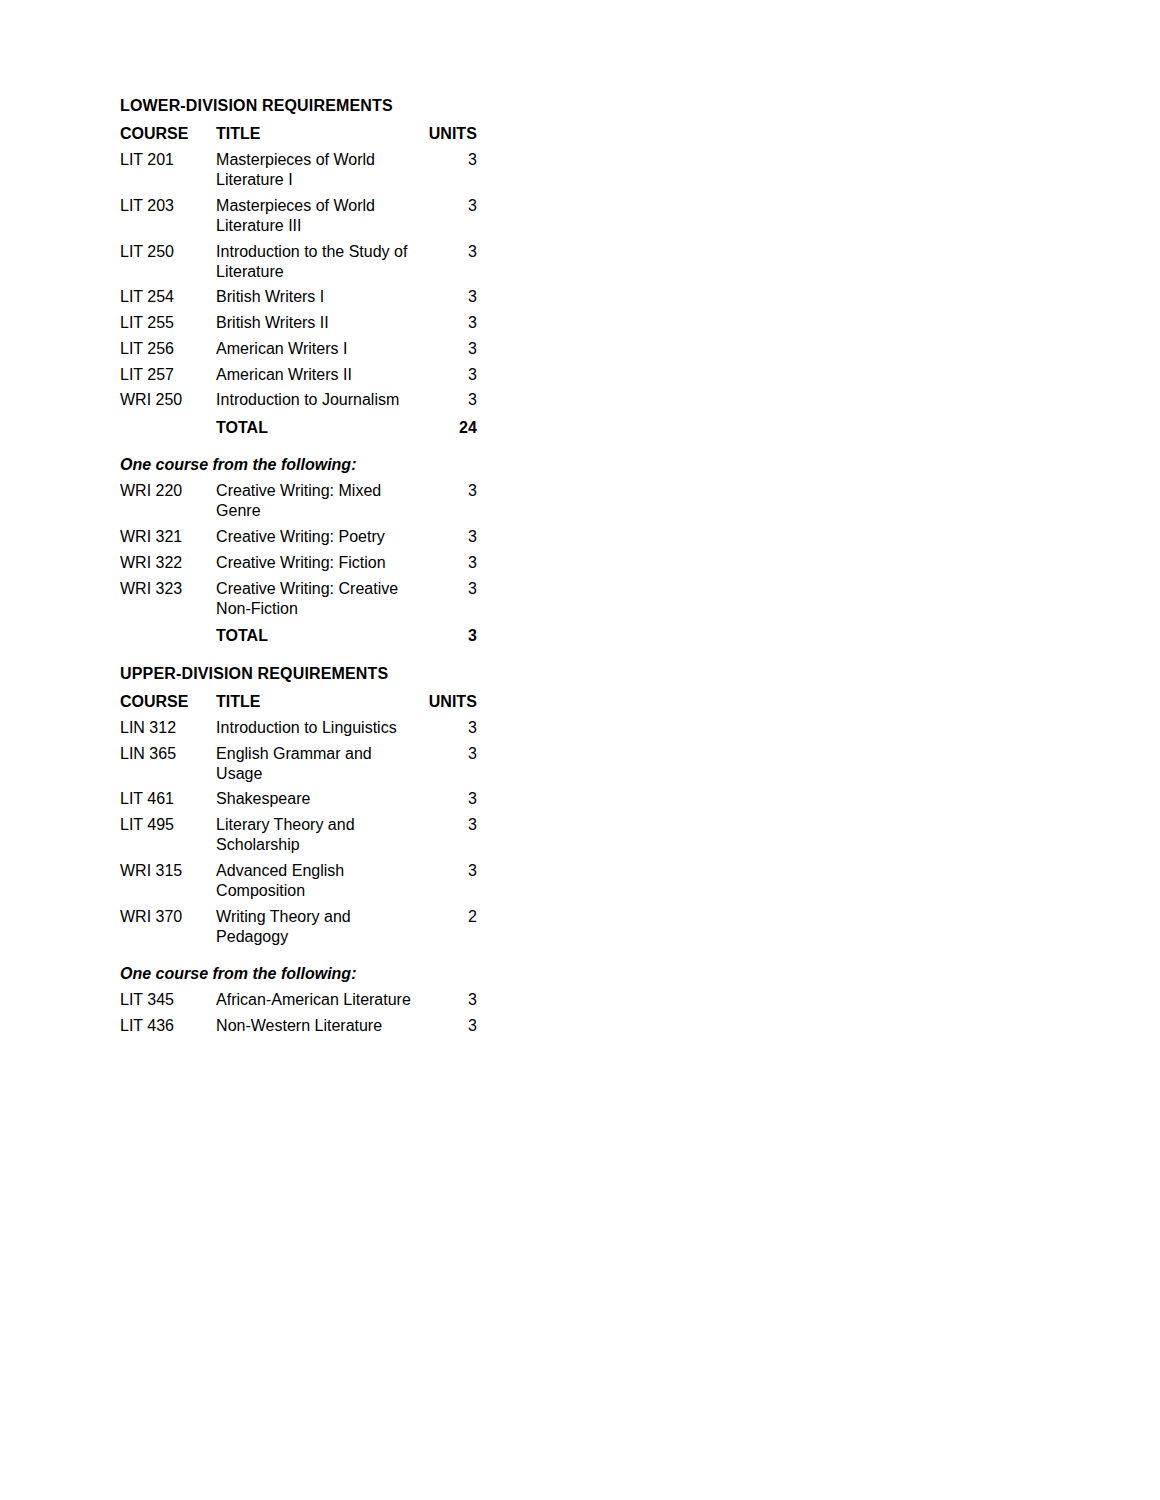LOWER-DIVISION REQUIREMENTS
| COURSE | TITLE | UNITS |
| --- | --- | --- |
| LIT 201 | Masterpieces of World Literature I | 3 |
| LIT 203 | Masterpieces of World Literature III | 3 |
| LIT 250 | Introduction to the Study of Literature | 3 |
| LIT 254 | British Writers I | 3 |
| LIT 255 | British Writers II | 3 |
| LIT 256 | American Writers I | 3 |
| LIT 257 | American Writers II | 3 |
| WRI 250 | Introduction to Journalism | 3 |
| | TOTAL | 24 |
One course from the following:
| WRI 220 | Creative Writing: Mixed Genre | 3 |
| WRI 321 | Creative Writing: Poetry | 3 |
| WRI 322 | Creative Writing: Fiction | 3 |
| WRI 323 | Creative Writing: Creative Non-Fiction | 3 |
| | TOTAL | 3 |
UPPER-DIVISION REQUIREMENTS
| COURSE | TITLE | UNITS |
| --- | --- | --- |
| LIN 312 | Introduction to Linguistics | 3 |
| LIN 365 | English Grammar and Usage | 3 |
| LIT 461 | Shakespeare | 3 |
| LIT 495 | Literary Theory and Scholarship | 3 |
| WRI 315 | Advanced English Composition | 3 |
| WRI 370 | Writing Theory and Pedagogy | 2 |
One course from the following:
| LIT 345 | African-American Literature | 3 |
| LIT 436 | Non-Western Literature | 3 |